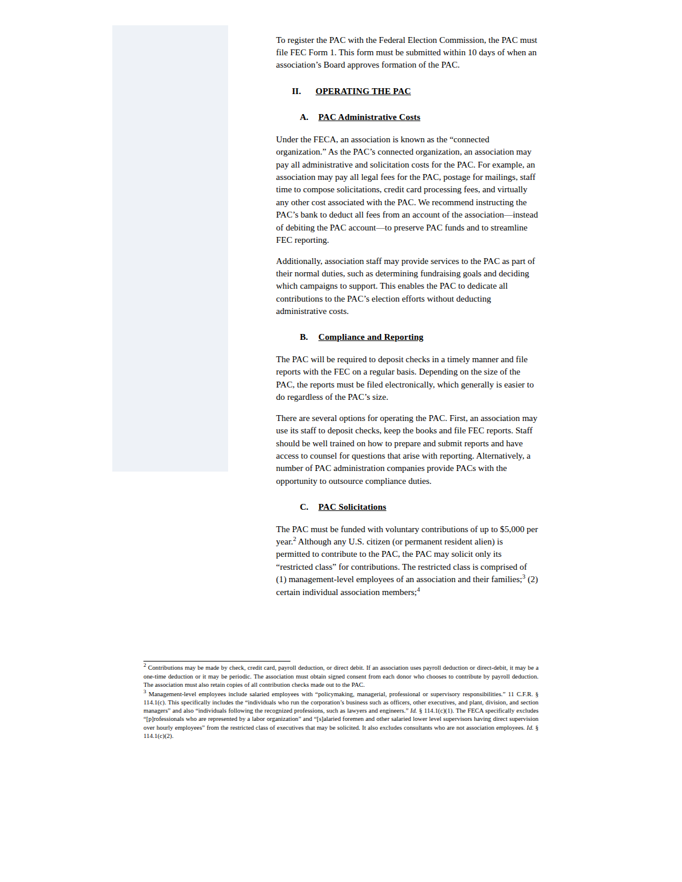To register the PAC with the Federal Election Commission, the PAC must file FEC Form 1. This form must be submitted within 10 days of when an association’s Board approves formation of the PAC.
II. OPERATING THE PAC
A. PAC Administrative Costs
Under the FECA, an association is known as the “connected organization.” As the PAC’s connected organization, an association may pay all administrative and solicitation costs for the PAC. For example, an association may pay all legal fees for the PAC, postage for mailings, staff time to compose solicitations, credit card processing fees, and virtually any other cost associated with the PAC. We recommend instructing the PAC’s bank to deduct all fees from an account of the association—instead of debiting the PAC account—to preserve PAC funds and to streamline FEC reporting.
Additionally, association staff may provide services to the PAC as part of their normal duties, such as determining fundraising goals and deciding which campaigns to support. This enables the PAC to dedicate all contributions to the PAC’s election efforts without deducting administrative costs.
B. Compliance and Reporting
The PAC will be required to deposit checks in a timely manner and file reports with the FEC on a regular basis. Depending on the size of the PAC, the reports must be filed electronically, which generally is easier to do regardless of the PAC’s size.
There are several options for operating the PAC. First, an association may use its staff to deposit checks, keep the books and file FEC reports. Staff should be well trained on how to prepare and submit reports and have access to counsel for questions that arise with reporting. Alternatively, a number of PAC administration companies provide PACs with the opportunity to outsource compliance duties.
C. PAC Solicitations
The PAC must be funded with voluntary contributions of up to $5,000 per year.2 Although any U.S. citizen (or permanent resident alien) is permitted to contribute to the PAC, the PAC may solicit only its “restricted class” for contributions. The restricted class is comprised of (1) management-level employees of an association and their families;3 (2) certain individual association members;4
2 Contributions may be made by check, credit card, payroll deduction, or direct debit. If an association uses payroll deduction or direct-debit, it may be a one-time deduction or it may be periodic. The association must obtain signed consent from each donor who chooses to contribute by payroll deduction. The association must also retain copies of all contribution checks made out to the PAC.
3 Management-level employees include salaried employees with “policymaking, managerial, professional or supervisory responsibilities.” 11 C.F.R. § 114.1(c). This specifically includes the “individuals who run the corporation’s business such as officers, other executives, and plant, division, and section managers” and also “individuals following the recognized professions, such as lawyers and engineers.” Id. § 114.1(c)(1). The FECA specifically excludes “[p]rofessionals who are represented by a labor organization” and “[s]alaried foremen and other salaried lower level supervisors having direct supervision over hourly employees” from the restricted class of executives that may be solicited. It also excludes consultants who are not association employees. Id. § 114.1(c)(2).